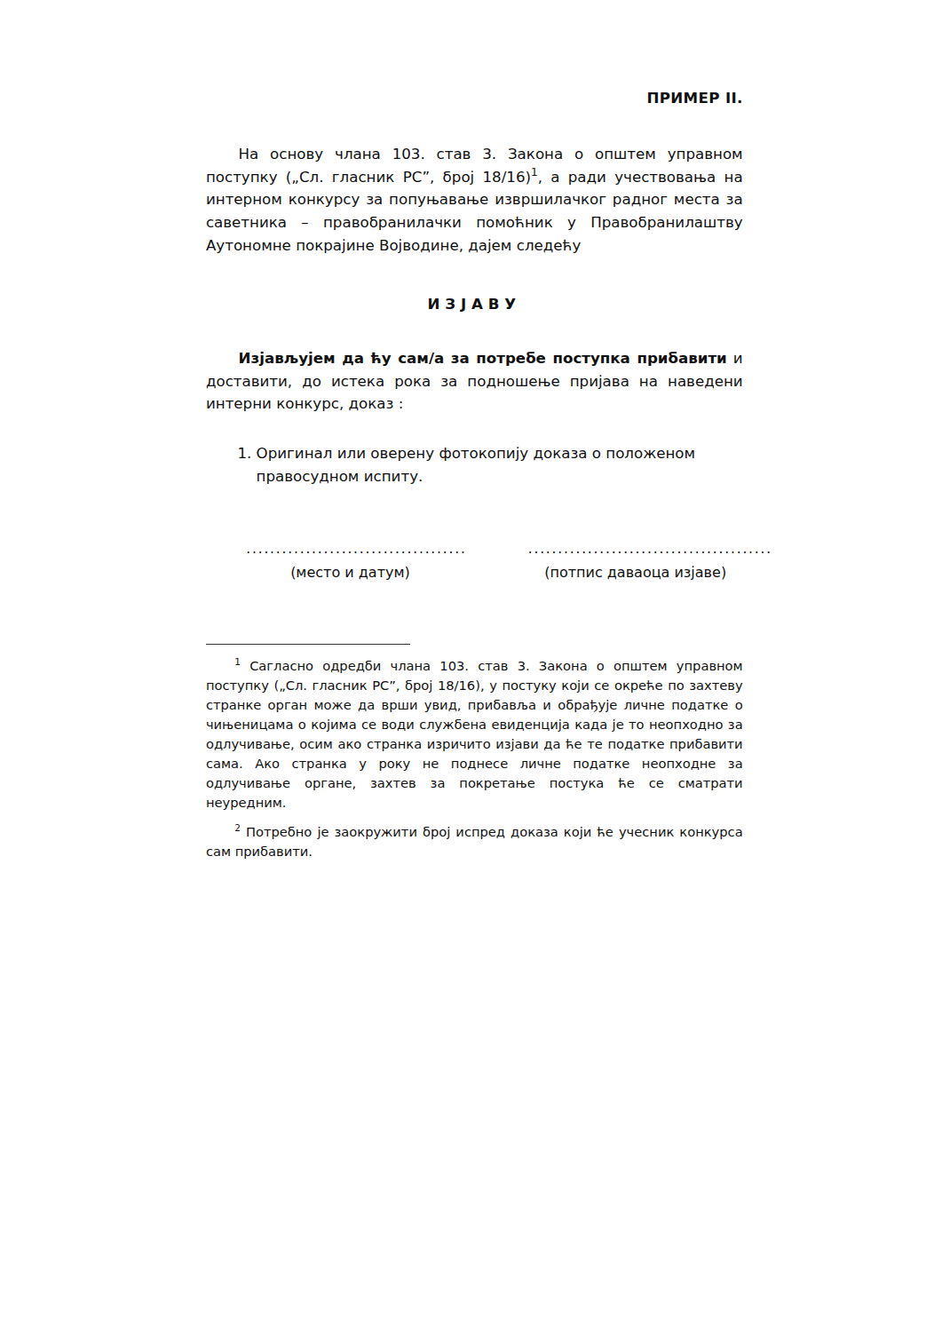ПРИМЕР II.
На основу члана 103. став 3. Закона о општем управном поступку („Сл. гласник РС”, број 18/16)1, а ради учествовања на интерном конкурсу за попуњавање извршилачког радног места за саветника – правобранилачки помоћник у Правобранилаштву Аутономне покрајине Војводине, дајем следећу
ИЗЈАВУ
Изјављујем да ћу сам/а за потребе поступка прибавити и доставити, до истека рока за подношење пријава на наведени интерни конкурс, доказ :
Оригинал или оверену фотокопију доказа о положеном правосудном испиту.
.....................................
(место и датум)
.........................................
(потпис даваоца изјаве)
1 Сагласно одредби члана 103. став 3. Закона о општем управном поступку („Сл. гласник РС”, број 18/16), у постуку који се окреће по захтеву странке орган може да врши увид, прибавља и обрађује личне податке о чињеницама о којима се води службена евиденција када је то неопходно за одлучивање, осим ако странка изричито изјави да ће те податке прибавити сама. Ако странка у року не поднесе личне податке неопходне за одлучивање органе, захтев за покретање постука ће се сматрати неуредним.
2 Потребно је заокружити број испред доказа који ће учесник конкурса сам прибавити.